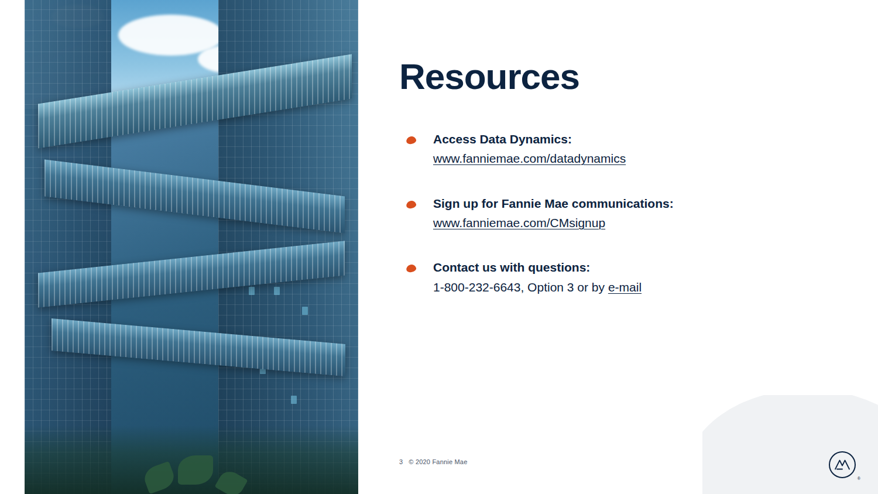Resources
Access Data Dynamics: www.fanniemae.com/datadynamics
Sign up for Fannie Mae communications: www.fanniemae.com/CMsignup
Contact us with questions: 1-800-232-6643, Option 3 or by e-mail
3© 2020 Fannie Mae
®